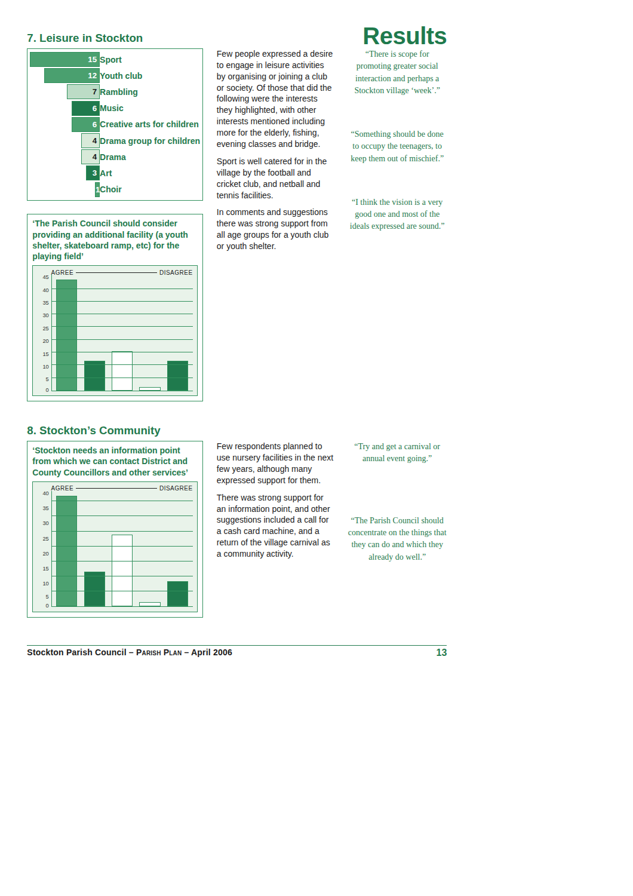Results
7. Leisure in Stockton
| 15 | Sport |
| 12 | Youth club |
| 7 | Rambling |
| 6 | Music |
| 6 | Creative arts for children |
| 4 | Drama group for children |
| 4 | Drama |
| 3 | Art |
| 1 | Choir |
‘The Parish Council should consider providing an additional facility (a youth shelter, skateboard ramp, etc) for the playing field’
AGREE DISAGREE
45 40 35 30 25 20 15 10 5 0
Few people expressed a desire to engage in leisure activities by organising or joining a club or society. Of those that did the following were the interests they highlighted, with other interests mentioned including more for the elderly, fishing, evening classes and bridge.
Sport is well catered for in the village by the football and cricket club, and netball and tennis facilities.
In comments and suggestions there was strong support from all age groups for a youth club or youth shelter.
“There is scope for promoting greater social interaction and perhaps a Stockton village ‘week’.”
“Something should be done to occupy the teenagers, to keep them out of mischief.”
“I think the vision is a very good one and most of the ideals expressed are sound.”
8. Stockton’s Community
‘Stockton needs an information point from which we can contact District and County Councillors and other services’
AGREE DISAGREE
40 35 30 25 20 15 10 5 0
Few respondents planned to use nursery facilities in the next few years, although many expressed support for them.
There was strong support for an information point, and other suggestions included a call for a cash card machine, and a return of the village carnival as a community activity.
“Try and get a carnival or annual event going.”
“The Parish Council should concentrate on the things that they can do and which they already do well.”
Stockton Parish Council – Parish Plan – April 2006
13